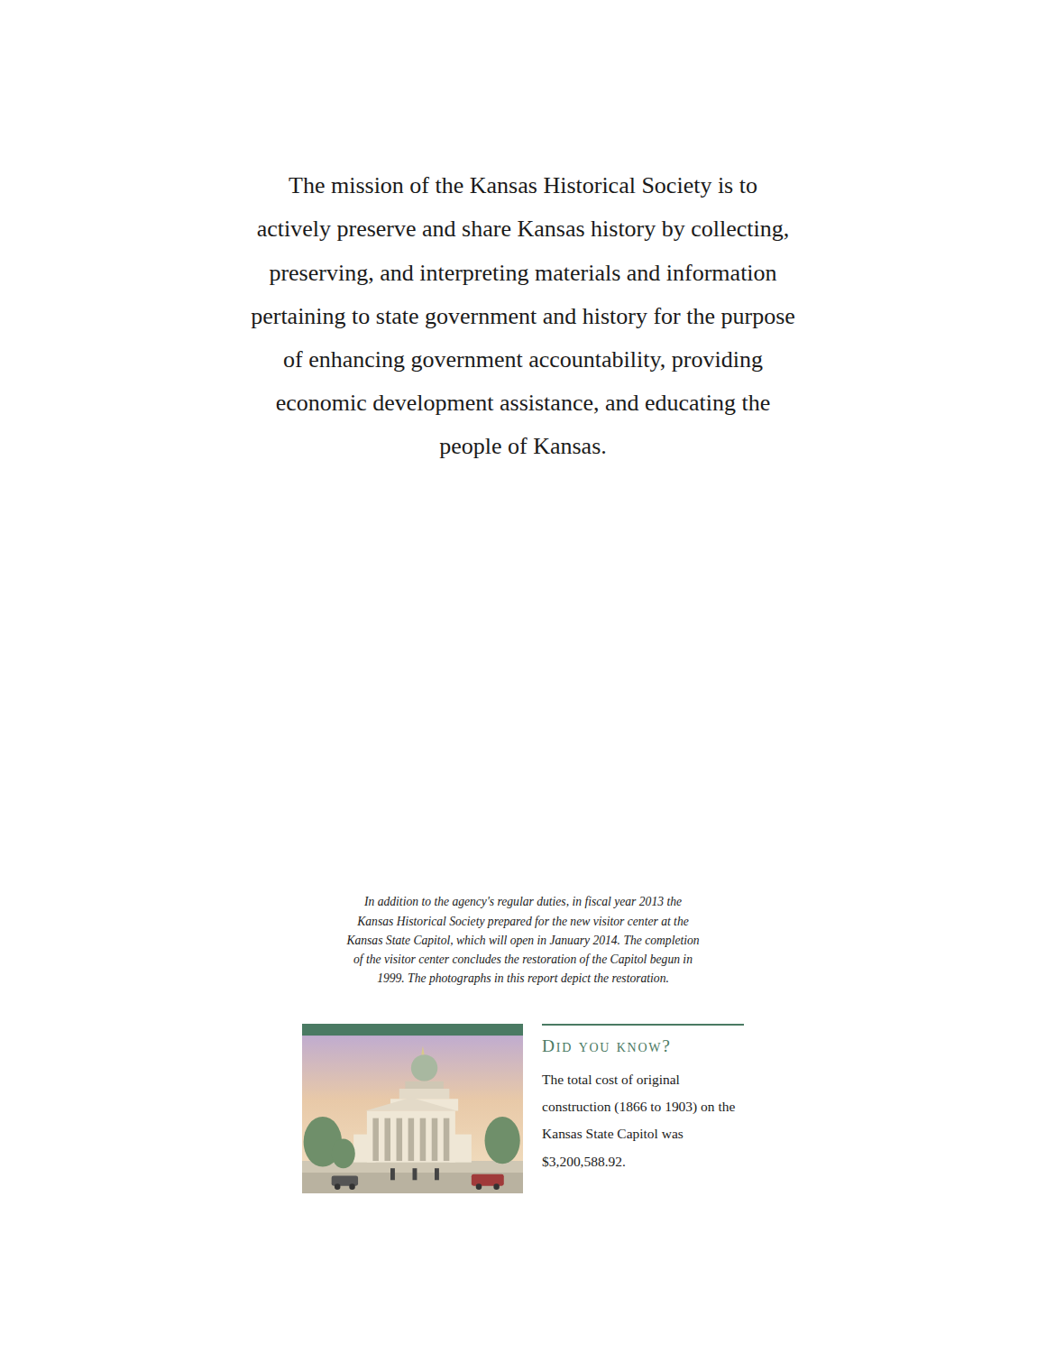The mission of the Kansas Historical Society is to actively preserve and share Kansas history by collecting, preserving, and interpreting materials and information pertaining to state government and history for the purpose of enhancing government accountability, providing economic development assistance, and educating the people of Kansas.
In addition to the agency's regular duties, in fiscal year 2013 the Kansas Historical Society prepared for the new visitor center at the Kansas State Capitol, which will open in January 2014. The completion of the visitor center concludes the restoration of the Capitol begun in 1999. The photographs in this report depict the restoration.
Did you know?
The total cost of original construction (1866 to 1903) on the Kansas State Capitol was $3,200,588.92.